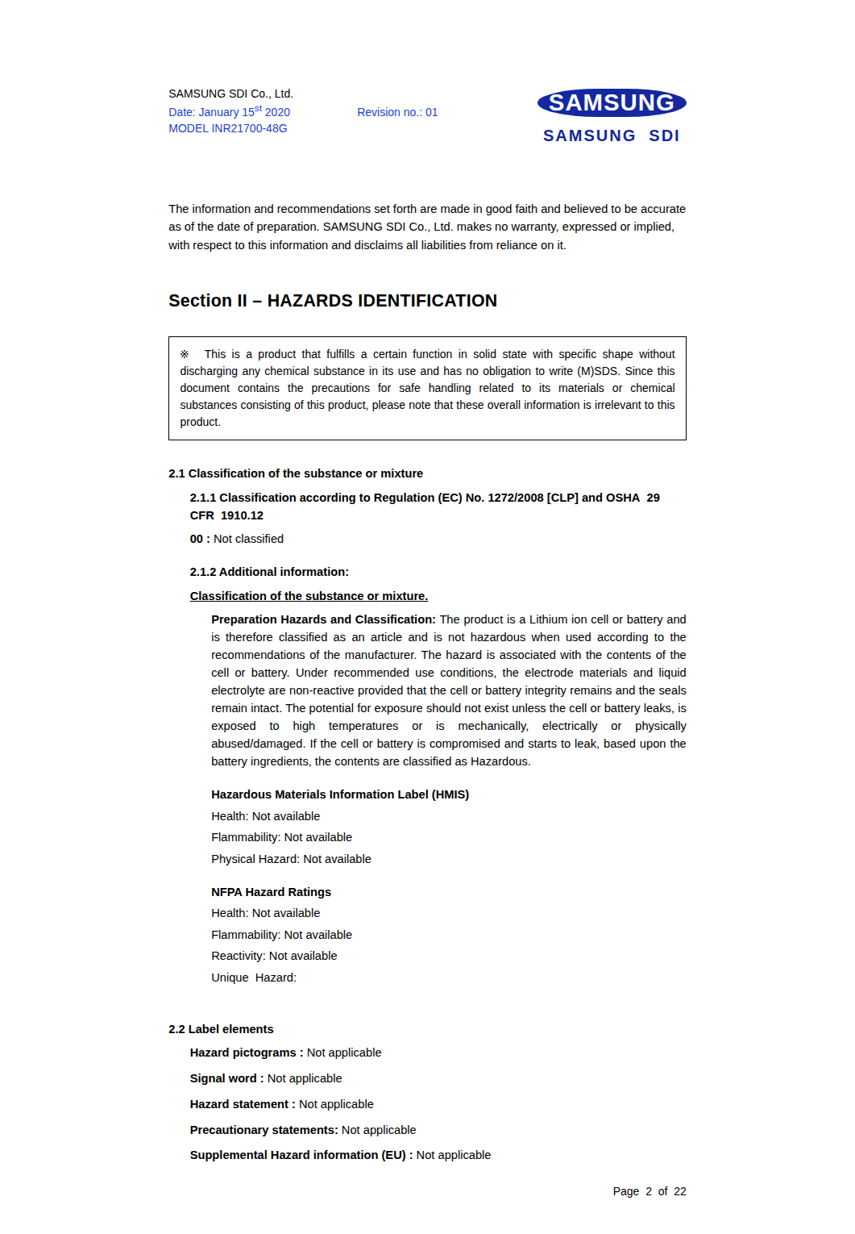SAMSUNG SDI Co., Ltd.
Date: January 15st 2020Revision no.: 01
MODEL INR21700-48G
SAMSUNG
SAMSUNG SDI
The information and recommendations set forth are made in good faith and believed to be accurate as of the date of preparation. SAMSUNG SDI Co., Ltd. makes no warranty, expressed or implied, with respect to this information and disclaims all liabilities from reliance on it.
Section II – HAZARDS IDENTIFICATION
※ This is a product that fulfills a certain function in solid state with specific shape without discharging any chemical substance in its use and has no obligation to write (M)SDS. Since this document contains the precautions for safe handling related to its materials or chemical substances consisting of this product, please note that these overall information is irrelevant to this product.
2.1 Classification of the substance or mixture
2.1.1 Classification according to Regulation (EC) No. 1272/2008 [CLP] and OSHA 29 CFR 1910.12
00 : Not classified
2.1.2 Additional information:
Classification of the substance or mixture.
Preparation Hazards and Classification: The product is a Lithium ion cell or battery and is therefore classified as an article and is not hazardous when used according to the recommendations of the manufacturer. The hazard is associated with the contents of the cell or battery. Under recommended use conditions, the electrode materials and liquid electrolyte are non-reactive provided that the cell or battery integrity remains and the seals remain intact. The potential for exposure should not exist unless the cell or battery leaks, is exposed to high temperatures or is mechanically, electrically or physically abused/damaged. If the cell or battery is compromised and starts to leak, based upon the battery ingredients, the contents are classified as Hazardous.
Hazardous Materials Information Label (HMIS)
Health: Not available
Flammability: Not available
Physical Hazard: Not available
NFPA Hazard Ratings
Health: Not available
Flammability: Not available
Reactivity: Not available
Unique Hazard:
2.2 Label elements
Hazard pictograms : Not applicable
Signal word : Not applicable
Hazard statement : Not applicable
Precautionary statements: Not applicable
Supplemental Hazard information (EU) : Not applicable
Page 2 of 22